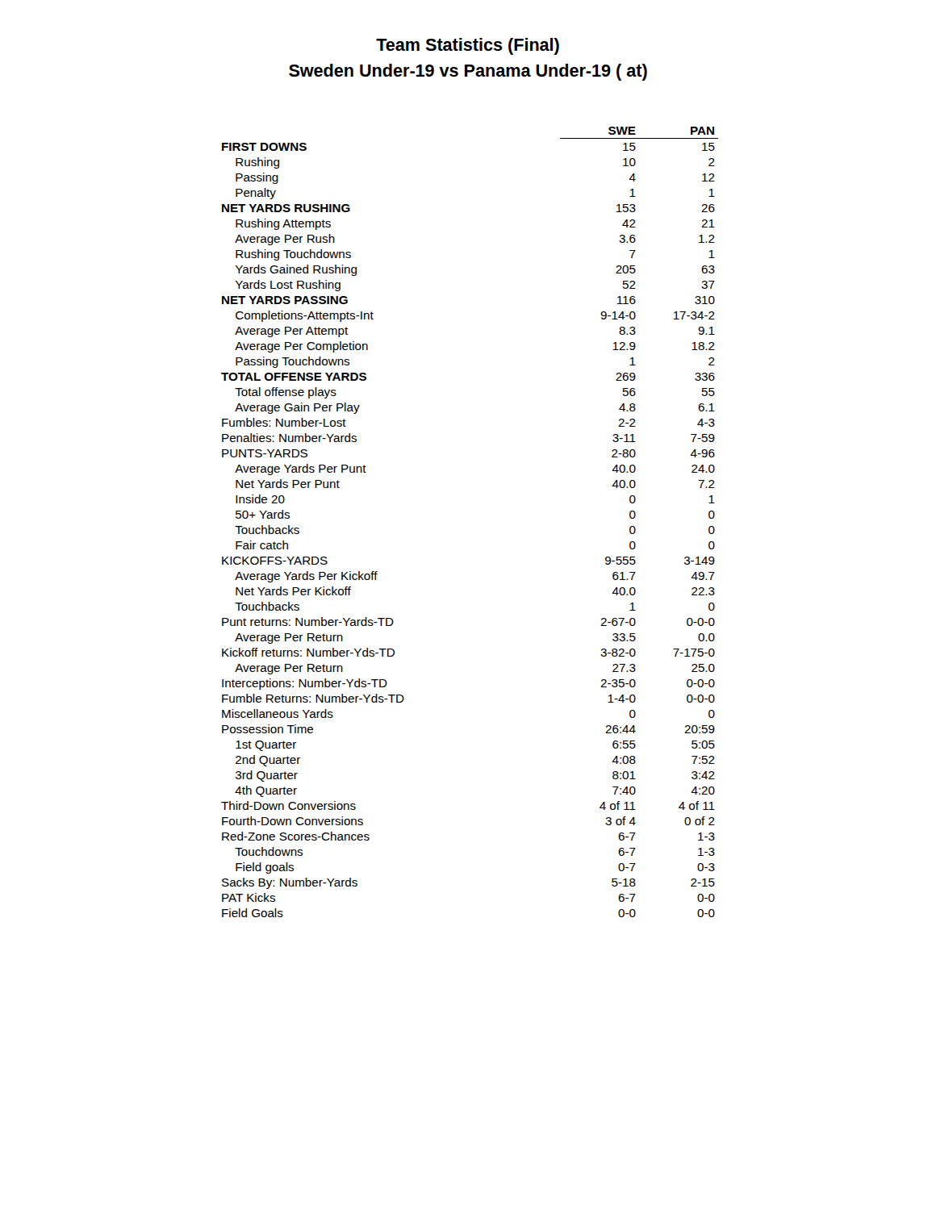Team Statistics (Final)
Sweden Under-19 vs Panama Under-19 ( at)
| | SWE | PAN |
| --- | --- | --- |
| FIRST DOWNS | 15 | 15 |
| Rushing | 10 | 2 |
| Passing | 4 | 12 |
| Penalty | 1 | 1 |
| NET YARDS RUSHING | 153 | 26 |
| Rushing Attempts | 42 | 21 |
| Average Per Rush | 3.6 | 1.2 |
| Rushing Touchdowns | 7 | 1 |
| Yards Gained Rushing | 205 | 63 |
| Yards Lost Rushing | 52 | 37 |
| NET YARDS PASSING | 116 | 310 |
| Completions-Attempts-Int | 9-14-0 | 17-34-2 |
| Average Per Attempt | 8.3 | 9.1 |
| Average Per Completion | 12.9 | 18.2 |
| Passing Touchdowns | 1 | 2 |
| TOTAL OFFENSE YARDS | 269 | 336 |
| Total offense plays | 56 | 55 |
| Average Gain Per Play | 4.8 | 6.1 |
| Fumbles: Number-Lost | 2-2 | 4-3 |
| Penalties: Number-Yards | 3-11 | 7-59 |
| PUNTS-YARDS | 2-80 | 4-96 |
| Average Yards Per Punt | 40.0 | 24.0 |
| Net Yards Per Punt | 40.0 | 7.2 |
| Inside 20 | 0 | 1 |
| 50+ Yards | 0 | 0 |
| Touchbacks | 0 | 0 |
| Fair catch | 0 | 0 |
| KICKOFFS-YARDS | 9-555 | 3-149 |
| Average Yards Per Kickoff | 61.7 | 49.7 |
| Net Yards Per Kickoff | 40.0 | 22.3 |
| Touchbacks | 1 | 0 |
| Punt returns: Number-Yards-TD | 2-67-0 | 0-0-0 |
| Average Per Return | 33.5 | 0.0 |
| Kickoff returns: Number-Yds-TD | 3-82-0 | 7-175-0 |
| Average Per Return | 27.3 | 25.0 |
| Interceptions: Number-Yds-TD | 2-35-0 | 0-0-0 |
| Fumble Returns: Number-Yds-TD | 1-4-0 | 0-0-0 |
| Miscellaneous Yards | 0 | 0 |
| Possession Time | 26:44 | 20:59 |
| 1st Quarter | 6:55 | 5:05 |
| 2nd Quarter | 4:08 | 7:52 |
| 3rd Quarter | 8:01 | 3:42 |
| 4th Quarter | 7:40 | 4:20 |
| Third-Down Conversions | 4 of 11 | 4 of 11 |
| Fourth-Down Conversions | 3 of 4 | 0 of 2 |
| Red-Zone Scores-Chances | 6-7 | 1-3 |
| Touchdowns | 6-7 | 1-3 |
| Field goals | 0-7 | 0-3 |
| Sacks By: Number-Yards | 5-18 | 2-15 |
| PAT Kicks | 6-7 | 0-0 |
| Field Goals | 0-0 | 0-0 |